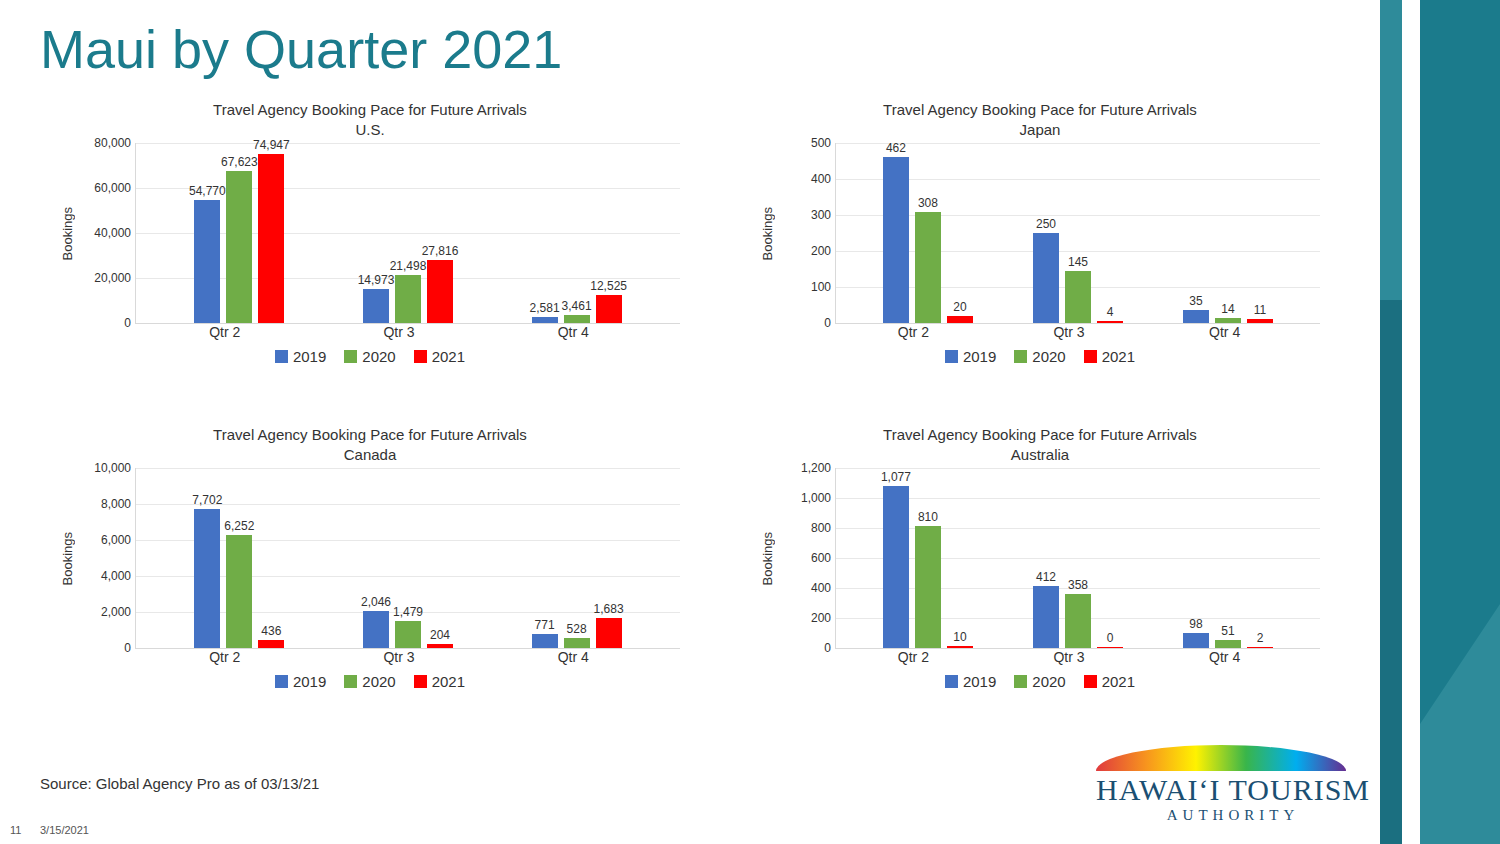Maui by Quarter 2021
Travel Agency Booking Pace for Future Arrivals
U.S.
Bookings
80,000 60,000 40,000 20,000 0
54,770
67,623
74,947
14,973
21,498
27,816
2,581
3,461
12,525
Qtr 2 Qtr 3 Qtr 4
2019
2020
2021
Travel Agency Booking Pace for Future Arrivals
Japan
Bookings
500 400 300 200 100 0
462
308
20
250
145
4
35
14
11
Qtr 2 Qtr 3 Qtr 4
2019
2020
2021
Travel Agency Booking Pace for Future Arrivals
Canada
Bookings
10,000 8,000 6,000 4,000 2,000 0
7,702
6,252
436
2,046
1,479
204
771
528
1,683
Qtr 2 Qtr 3 Qtr 4
2019
2020
2021
Travel Agency Booking Pace for Future Arrivals
Australia
Bookings
1,200 1,000 800 600 400 200 0
1,077
810
10
412
358
0
98
51
2
Qtr 2 Qtr 3 Qtr 4
2019
2020
2021
Source: Global Agency Pro as of 03/13/21
11
3/15/2021
HAWAIʻI TOURISM
AUTHORITY